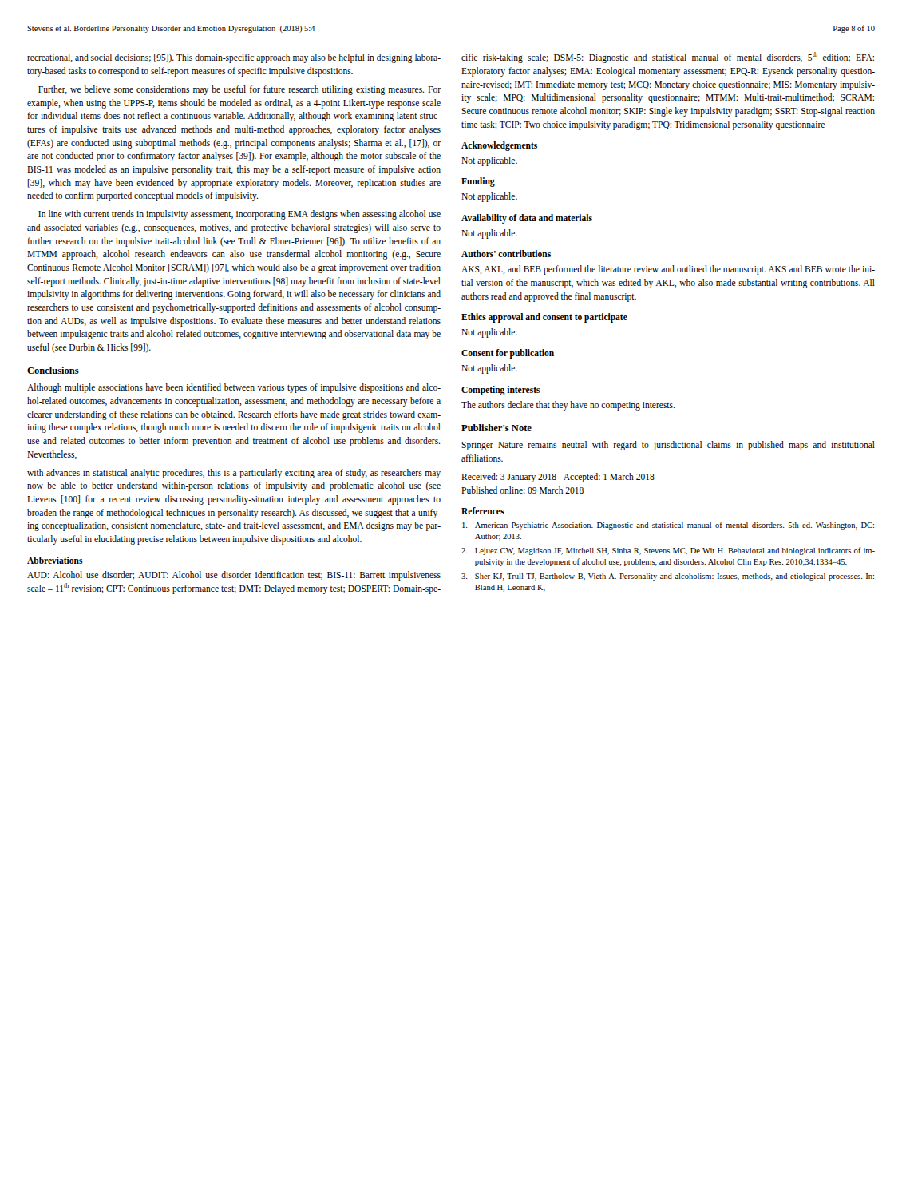Stevens et al. Borderline Personality Disorder and Emotion Dysregulation (2018) 5:4 Page 8 of 10
recreational, and social decisions; [95]). This domain-specific approach may also be helpful in designing laboratory-based tasks to correspond to self-report measures of specific impulsive dispositions.
Further, we believe some considerations may be useful for future research utilizing existing measures. For example, when using the UPPS-P, items should be modeled as ordinal, as a 4-point Likert-type response scale for individual items does not reflect a continuous variable. Additionally, although work examining latent structures of impulsive traits use advanced methods and multi-method approaches, exploratory factor analyses (EFAs) are conducted using suboptimal methods (e.g., principal components analysis; Sharma et al., [17]), or are not conducted prior to confirmatory factor analyses [39]). For example, although the motor subscale of the BIS-11 was modeled as an impulsive personality trait, this may be a self-report measure of impulsive action [39], which may have been evidenced by appropriate exploratory models. Moreover, replication studies are needed to confirm purported conceptual models of impulsivity.
In line with current trends in impulsivity assessment, incorporating EMA designs when assessing alcohol use and associated variables (e.g., consequences, motives, and protective behavioral strategies) will also serve to further research on the impulsive trait-alcohol link (see Trull & Ebner-Priemer [96]). To utilize benefits of an MTMM approach, alcohol research endeavors can also use transdermal alcohol monitoring (e.g., Secure Continuous Remote Alcohol Monitor [SCRAM]) [97], which would also be a great improvement over tradition self-report methods. Clinically, just-in-time adaptive interventions [98] may benefit from inclusion of state-level impulsivity in algorithms for delivering interventions. Going forward, it will also be necessary for clinicians and researchers to use consistent and psychometrically-supported definitions and assessments of alcohol consumption and AUDs, as well as impulsive dispositions. To evaluate these measures and better understand relations between impulsigenic traits and alcohol-related outcomes, cognitive interviewing and observational data may be useful (see Durbin & Hicks [99]).
Conclusions
Although multiple associations have been identified between various types of impulsive dispositions and alcohol-related outcomes, advancements in conceptualization, assessment, and methodology are necessary before a clearer understanding of these relations can be obtained. Research efforts have made great strides toward examining these complex relations, though much more is needed to discern the role of impulsigenic traits on alcohol use and related outcomes to better inform prevention and treatment of alcohol use problems and disorders. Nevertheless,
with advances in statistical analytic procedures, this is a particularly exciting area of study, as researchers may now be able to better understand within-person relations of impulsivity and problematic alcohol use (see Lievens [100] for a recent review discussing personality-situation interplay and assessment approaches to broaden the range of methodological techniques in personality research). As discussed, we suggest that a unifying conceptualization, consistent nomenclature, state- and trait-level assessment, and EMA designs may be particularly useful in elucidating precise relations between impulsive dispositions and alcohol.
Abbreviations
AUD: Alcohol use disorder; AUDIT: Alcohol use disorder identification test; BIS-11: Barrett impulsiveness scale – 11th revision; CPT: Continuous performance test; DMT: Delayed memory test; DOSPERT: Domain-specific risk-taking scale; DSM-5: Diagnostic and statistical manual of mental disorders, 5th edition; EFA: Exploratory factor analyses; EMA: Ecological momentary assessment; EPQ-R: Eysenck personality questionnaire-revised; IMT: Immediate memory test; MCQ: Monetary choice questionnaire; MIS: Momentary impulsivity scale; MPQ: Multidimensional personality questionnaire; MTMM: Multi-trait-multimethod; SCRAM: Secure continuous remote alcohol monitor; SKIP: Single key impulsivity paradigm; SSRT: Stop-signal reaction time task; TCIP: Two choice impulsivity paradigm; TPQ: Tridimensional personality questionnaire
Acknowledgements
Not applicable.
Funding
Not applicable.
Availability of data and materials
Not applicable.
Authors' contributions
AKS, AKL, and BEB performed the literature review and outlined the manuscript. AKS and BEB wrote the initial version of the manuscript, which was edited by AKL, who also made substantial writing contributions. All authors read and approved the final manuscript.
Ethics approval and consent to participate
Not applicable.
Consent for publication
Not applicable.
Competing interests
The authors declare that they have no competing interests.
Publisher's Note
Springer Nature remains neutral with regard to jurisdictional claims in published maps and institutional affiliations.
Received: 3 January 2018 Accepted: 1 March 2018 Published online: 09 March 2018
References
American Psychiatric Association. Diagnostic and statistical manual of mental disorders. 5th ed. Washington, DC: Author; 2013.
Lejuez CW, Magidson JF, Mitchell SH, Sinha R, Stevens MC, De Wit H. Behavioral and biological indicators of impulsivity in the development of alcohol use, problems, and disorders. Alcohol Clin Exp Res. 2010;34:1334–45.
Sher KJ, Trull TJ, Bartholow B, Vieth A. Personality and alcoholism: Issues, methods, and etiological processes. In: Bland H, Leonard K,